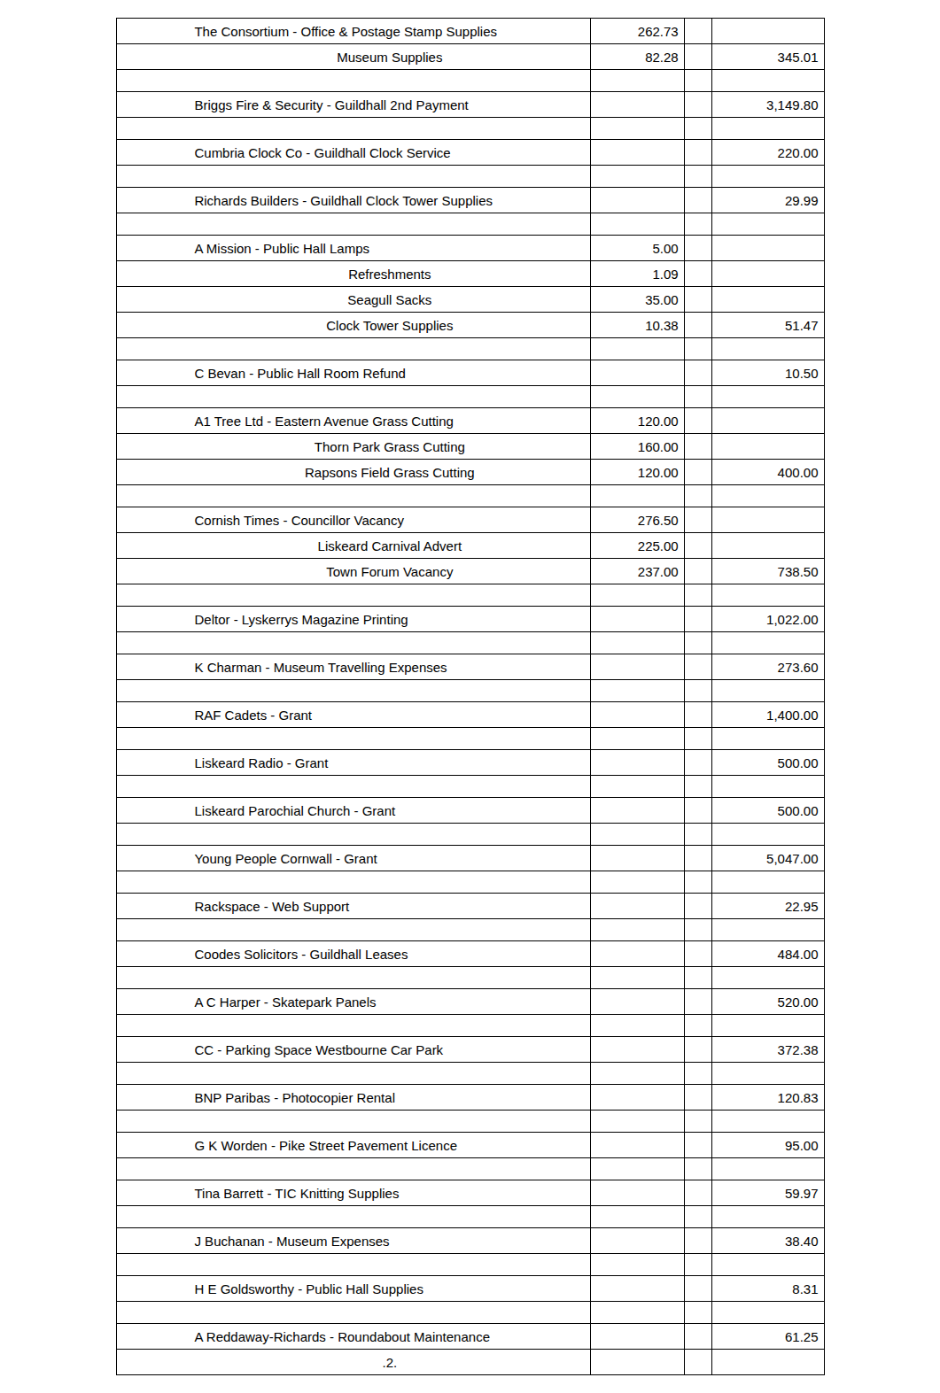| | | The Consortium - Office & Postage Stamp Supplies | 262.73 | | |
| | | Museum Supplies | 82.28 | | 345.01 |
| | | Briggs Fire & Security - Guildhall 2nd Payment | | | 3,149.80 |
| | | Cumbria Clock Co - Guildhall Clock Service | | | 220.00 |
| | | Richards Builders - Guildhall Clock Tower Supplies | | | 29.99 |
| | | A Mission - Public Hall Lamps | 5.00 | | |
| | | Refreshments | 1.09 | | |
| | | Seagull Sacks | 35.00 | | |
| | | Clock Tower Supplies | 10.38 | | 51.47 |
| | | C Bevan - Public Hall Room Refund | | | 10.50 |
| | | A1 Tree Ltd - Eastern Avenue Grass Cutting | 120.00 | | |
| | | Thorn Park Grass Cutting | 160.00 | | |
| | | Rapsons Field Grass Cutting | 120.00 | | 400.00 |
| | | Cornish Times - Councillor Vacancy | 276.50 | | |
| | | Liskeard Carnival Advert | 225.00 | | |
| | | Town Forum Vacancy | 237.00 | | 738.50 |
| | | Deltor - Lyskerrys Magazine Printing | | | 1,022.00 |
| | | K Charman - Museum Travelling Expenses | | | 273.60 |
| | | RAF Cadets - Grant | | | 1,400.00 |
| | | Liskeard Radio - Grant | | | 500.00 |
| | | Liskeard Parochial Church - Grant | | | 500.00 |
| | | Young People Cornwall - Grant | | | 5,047.00 |
| | | Rackspace - Web Support | | | 22.95 |
| | | Coodes Solicitors - Guildhall Leases | | | 484.00 |
| | | A C Harper - Skatepark Panels | | | 520.00 |
| | | CC - Parking Space Westbourne Car Park | | | 372.38 |
| | | BNP Paribas - Photocopier Rental | | | 120.83 |
| | | G K Worden - Pike Street Pavement Licence | | | 95.00 |
| | | Tina Barrett - TIC Knitting Supplies | | | 59.97 |
| | | J Buchanan - Museum Expenses | | | 38.40 |
| | | H E Goldsworthy - Public Hall Supplies | | | 8.31 |
| | | A Reddaway-Richards - Roundabout Maintenance | | | 61.25 |
| | | .2. | | | |